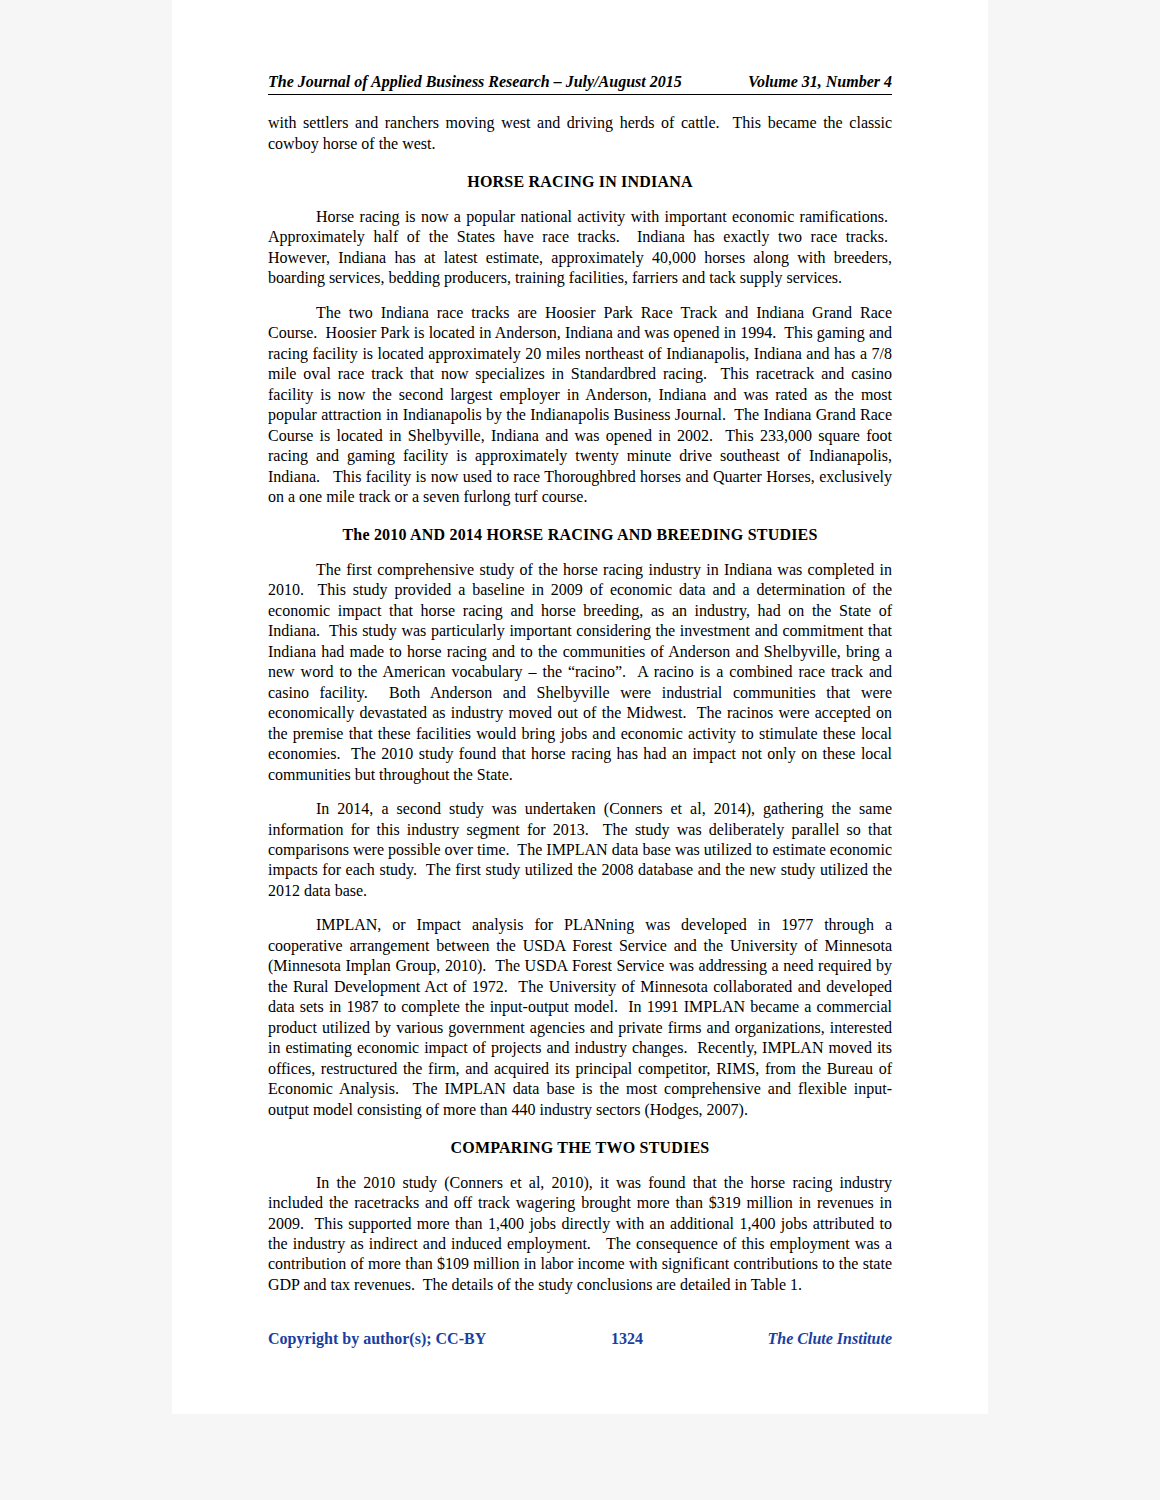The Journal of Applied Business Research – July/August 2015
Volume 31, Number 4
with settlers and ranchers moving west and driving herds of cattle. This became the classic cowboy horse of the west.
Horse Racing in Indiana
Horse racing is now a popular national activity with important economic ramifications. Approximately half of the States have race tracks. Indiana has exactly two race tracks. However, Indiana has at latest estimate, approximately 40,000 horses along with breeders, boarding services, bedding producers, training facilities, farriers and tack supply services.
The two Indiana race tracks are Hoosier Park Race Track and Indiana Grand Race Course. Hoosier Park is located in Anderson, Indiana and was opened in 1994. This gaming and racing facility is located approximately 20 miles northeast of Indianapolis, Indiana and has a 7/8 mile oval race track that now specializes in Standardbred racing. This racetrack and casino facility is now the second largest employer in Anderson, Indiana and was rated as the most popular attraction in Indianapolis by the Indianapolis Business Journal. The Indiana Grand Race Course is located in Shelbyville, Indiana and was opened in 2002. This 233,000 square foot racing and gaming facility is approximately twenty minute drive southeast of Indianapolis, Indiana. This facility is now used to race Thoroughbred horses and Quarter Horses, exclusively on a one mile track or a seven furlong turf course.
The 2010 AND 2014 HORSE RACING AND BREEDING STUDIES
The first comprehensive study of the horse racing industry in Indiana was completed in 2010. This study provided a baseline in 2009 of economic data and a determination of the economic impact that horse racing and horse breeding, as an industry, had on the State of Indiana. This study was particularly important considering the investment and commitment that Indiana had made to horse racing and to the communities of Anderson and Shelbyville, bring a new word to the American vocabulary – the “racino”. A racino is a combined race track and casino facility. Both Anderson and Shelbyville were industrial communities that were economically devastated as industry moved out of the Midwest. The racinos were accepted on the premise that these facilities would bring jobs and economic activity to stimulate these local economies. The 2010 study found that horse racing has had an impact not only on these local communities but throughout the State.
In 2014, a second study was undertaken (Conners et al, 2014), gathering the same information for this industry segment for 2013. The study was deliberately parallel so that comparisons were possible over time. The IMPLAN data base was utilized to estimate economic impacts for each study. The first study utilized the 2008 database and the new study utilized the 2012 data base.
IMPLAN, or Impact analysis for PLANning was developed in 1977 through a cooperative arrangement between the USDA Forest Service and the University of Minnesota (Minnesota Implan Group, 2010). The USDA Forest Service was addressing a need required by the Rural Development Act of 1972. The University of Minnesota collaborated and developed data sets in 1987 to complete the input-output model. In 1991 IMPLAN became a commercial product utilized by various government agencies and private firms and organizations, interested in estimating economic impact of projects and industry changes. Recently, IMPLAN moved its offices, restructured the firm, and acquired its principal competitor, RIMS, from the Bureau of Economic Analysis. The IMPLAN data base is the most comprehensive and flexible input-output model consisting of more than 440 industry sectors (Hodges, 2007).
Comparing the Two Studies
In the 2010 study (Conners et al, 2010), it was found that the horse racing industry included the racetracks and off track wagering brought more than $319 million in revenues in 2009. This supported more than 1,400 jobs directly with an additional 1,400 jobs attributed to the industry as indirect and induced employment. The consequence of this employment was a contribution of more than $109 million in labor income with significant contributions to the state GDP and tax revenues. The details of the study conclusions are detailed in Table 1.
Copyright by author(s); CC-BY
1324
The Clute Institute